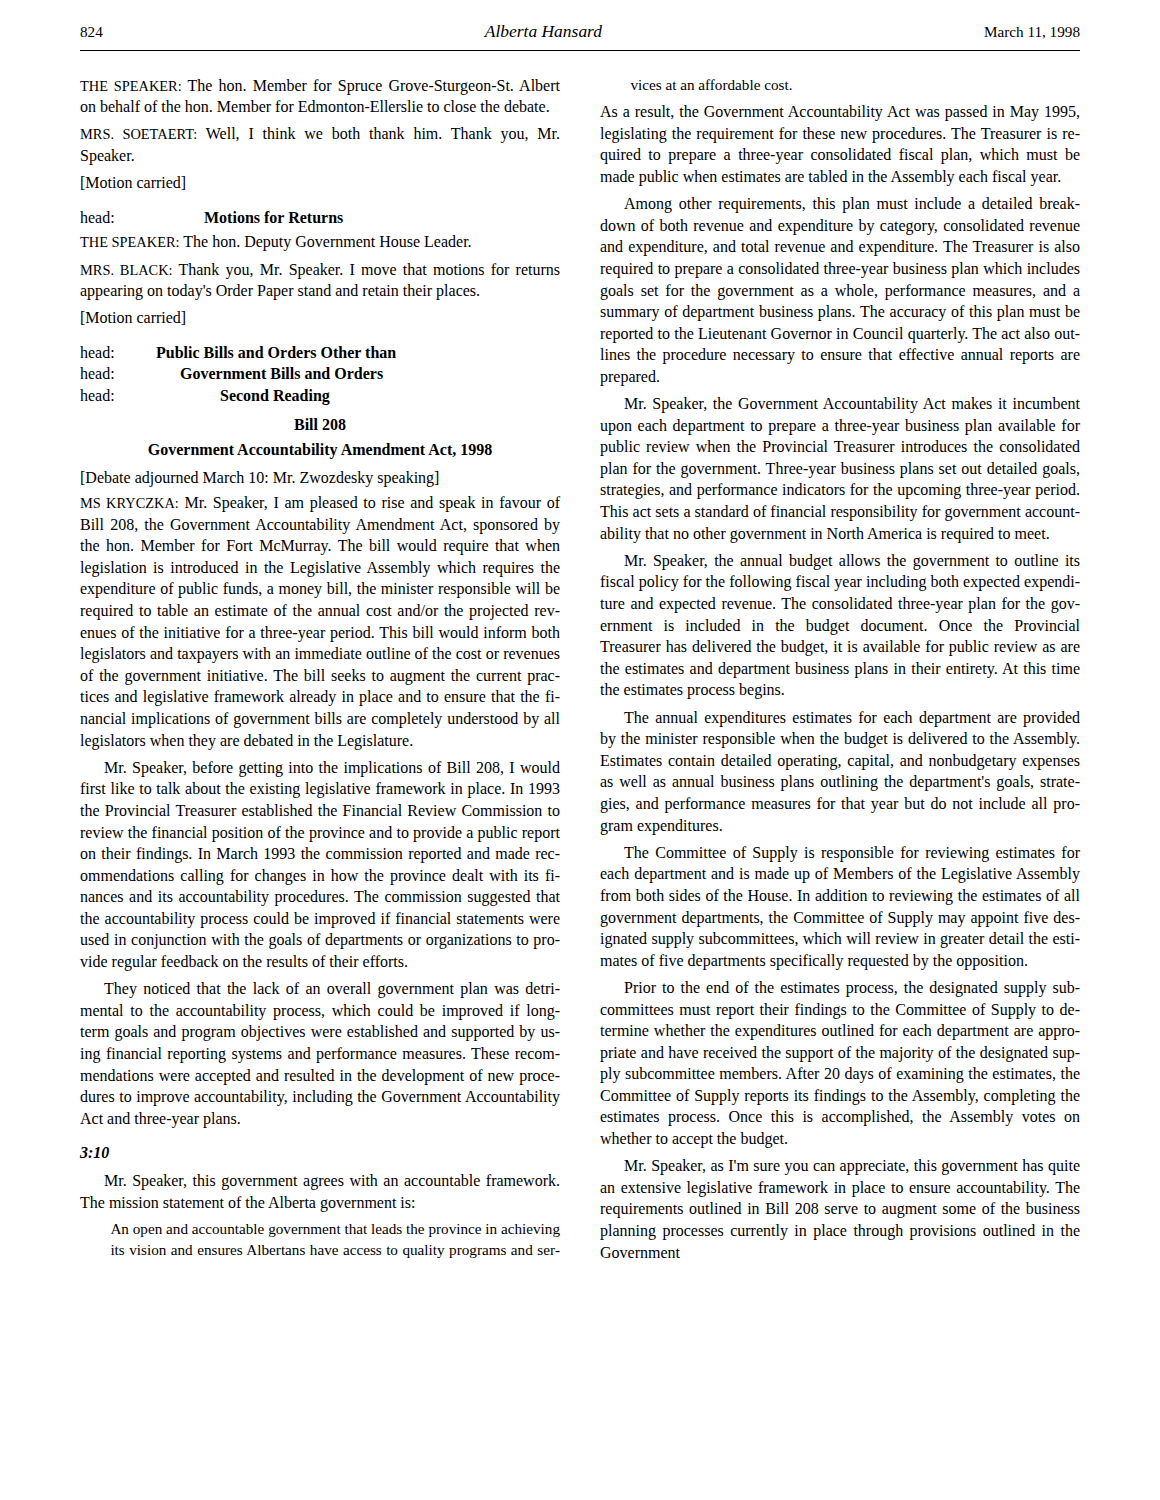824 Alberta Hansard March 11, 1998
The Speaker: The hon. Member for Spruce Grove-Sturgeon-St. Albert on behalf of the hon. Member for Edmonton-Ellerslie to close the debate.
Mrs. Soetaert: Well, I think we both thank him. Thank you, Mr. Speaker.
[Motion carried]
head: Motions for Returns
The Speaker: The hon. Deputy Government House Leader.
Mrs. Black: Thank you, Mr. Speaker. I move that motions for returns appearing on today's Order Paper stand and retain their places.
[Motion carried]
head: Public Bills and Orders Other than
head: Government Bills and Orders
head: Second Reading
Bill 208
Government Accountability Amendment Act, 1998
[Debate adjourned March 10: Mr. Zwozdesky speaking]
Ms Kryczka: Mr. Speaker, I am pleased to rise and speak in favour of Bill 208, the Government Accountability Amendment Act, sponsored by the hon. Member for Fort McMurray. The bill would require that when legislation is introduced in the Legislative Assembly which requires the expenditure of public funds, a money bill, the minister responsible will be required to table an estimate of the annual cost and/or the projected revenues of the initiative for a three-year period. This bill would inform both legislators and taxpayers with an immediate outline of the cost or revenues of the government initiative. The bill seeks to augment the current practices and legislative framework already in place and to ensure that the financial implications of government bills are completely understood by all legislators when they are debated in the Legislature.
Mr. Speaker, before getting into the implications of Bill 208, I would first like to talk about the existing legislative framework in place. In 1993 the Provincial Treasurer established the Financial Review Commission to review the financial position of the province and to provide a public report on their findings. In March 1993 the commission reported and made recommendations calling for changes in how the province dealt with its finances and its accountability procedures. The commission suggested that the accountability process could be improved if financial statements were used in conjunction with the goals of departments or organizations to provide regular feedback on the results of their efforts.
They noticed that the lack of an overall government plan was detrimental to the accountability process, which could be improved if long-term goals and program objectives were established and supported by using financial reporting systems and performance measures. These recommendations were accepted and resulted in the development of new procedures to improve accountability, including the Government Accountability Act and three-year plans.
3:10
Mr. Speaker, this government agrees with an accountable framework. The mission statement of the Alberta government is:
An open and accountable government that leads the province in achieving its vision and ensures Albertans have access to quality programs and services at an affordable cost.
As a result, the Government Accountability Act was passed in May 1995, legislating the requirement for these new procedures. The Treasurer is required to prepare a three-year consolidated fiscal plan, which must be made public when estimates are tabled in the Assembly each fiscal year.
Among other requirements, this plan must include a detailed breakdown of both revenue and expenditure by category, consolidated revenue and expenditure, and total revenue and expenditure. The Treasurer is also required to prepare a consolidated three-year business plan which includes goals set for the government as a whole, performance measures, and a summary of department business plans. The accuracy of this plan must be reported to the Lieutenant Governor in Council quarterly. The act also outlines the procedure necessary to ensure that effective annual reports are prepared.
Mr. Speaker, the Government Accountability Act makes it incumbent upon each department to prepare a three-year business plan available for public review when the Provincial Treasurer introduces the consolidated plan for the government. Three-year business plans set out detailed goals, strategies, and performance indicators for the upcoming three-year period. This act sets a standard of financial responsibility for government accountability that no other government in North America is required to meet.
Mr. Speaker, the annual budget allows the government to outline its fiscal policy for the following fiscal year including both expected expenditure and expected revenue. The consolidated three-year plan for the government is included in the budget document. Once the Provincial Treasurer has delivered the budget, it is available for public review as are the estimates and department business plans in their entirety. At this time the estimates process begins.
The annual expenditures estimates for each department are provided by the minister responsible when the budget is delivered to the Assembly. Estimates contain detailed operating, capital, and nonbudgetary expenses as well as annual business plans outlining the department's goals, strategies, and performance measures for that year but do not include all program expenditures.
The Committee of Supply is responsible for reviewing estimates for each department and is made up of Members of the Legislative Assembly from both sides of the House. In addition to reviewing the estimates of all government departments, the Committee of Supply may appoint five designated supply subcommittees, which will review in greater detail the estimates of five departments specifically requested by the opposition.
Prior to the end of the estimates process, the designated supply subcommittees must report their findings to the Committee of Supply to determine whether the expenditures outlined for each department are appropriate and have received the support of the majority of the designated supply subcommittee members. After 20 days of examining the estimates, the Committee of Supply reports its findings to the Assembly, completing the estimates process. Once this is accomplished, the Assembly votes on whether to accept the budget.
Mr. Speaker, as I'm sure you can appreciate, this government has quite an extensive legislative framework in place to ensure accountability. The requirements outlined in Bill 208 serve to augment some of the business planning processes currently in place through provisions outlined in the Government